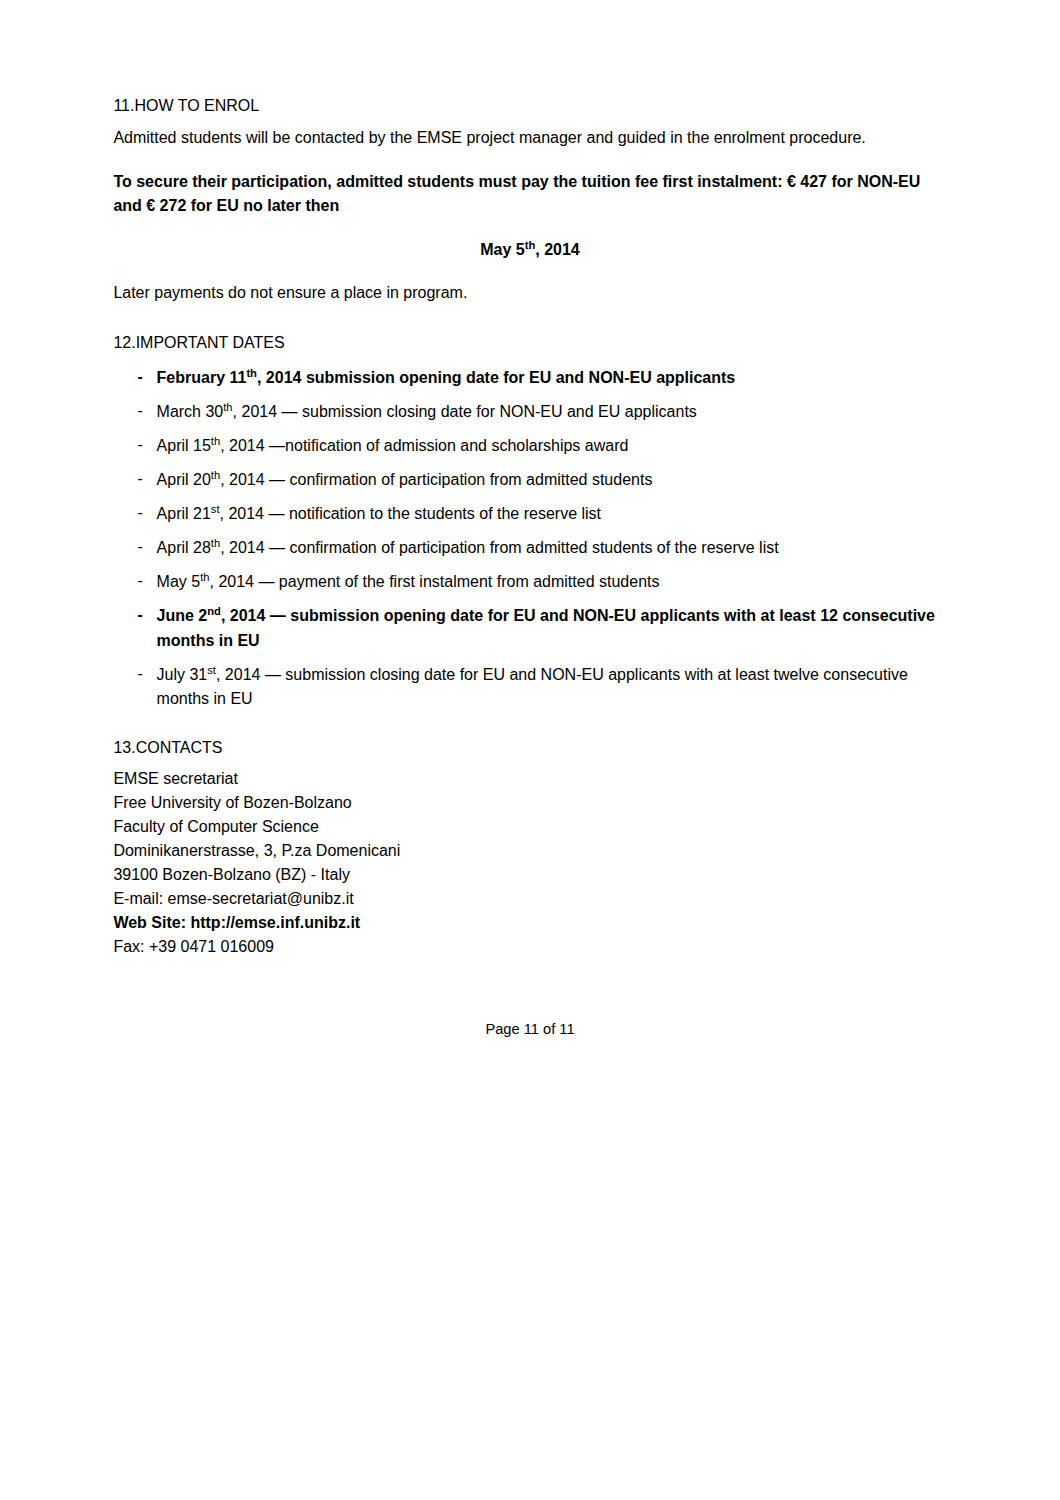11. HOW TO ENROL
Admitted students will be contacted by the EMSE project manager and guided in the enrolment procedure.
To secure their participation, admitted students must pay the tuition fee first instalment: € 427 for NON-EU and € 272 for EU no later then
May 5th, 2014
Later payments do not ensure a place in program.
12. IMPORTANT DATES
February 11th, 2014 submission opening date for EU and NON-EU applicants
March 30th, 2014 — submission closing date for NON-EU and EU applicants
April 15th, 2014 —notification of admission and scholarships award
April 20th, 2014 — confirmation of participation from admitted students
April 21st, 2014 — notification to the students of the reserve list
April 28th, 2014 — confirmation of participation from admitted students of the reserve list
May 5th, 2014 — payment of the first instalment from admitted students
June 2nd, 2014 — submission opening date for EU and NON-EU applicants with at least 12 consecutive months in EU
July 31st, 2014 — submission closing date for EU and NON-EU applicants with at least twelve consecutive months in EU
13. CONTACTS
EMSE secretariat
Free University of Bozen-Bolzano
Faculty of Computer Science
Dominikanerstrasse, 3, P.za Domenicani
39100 Bozen-Bolzano (BZ) - Italy
E-mail: emse-secretariat@unibz.it
Web Site: http://emse.inf.unibz.it
Fax: +39 0471 016009
Page 11 of 11